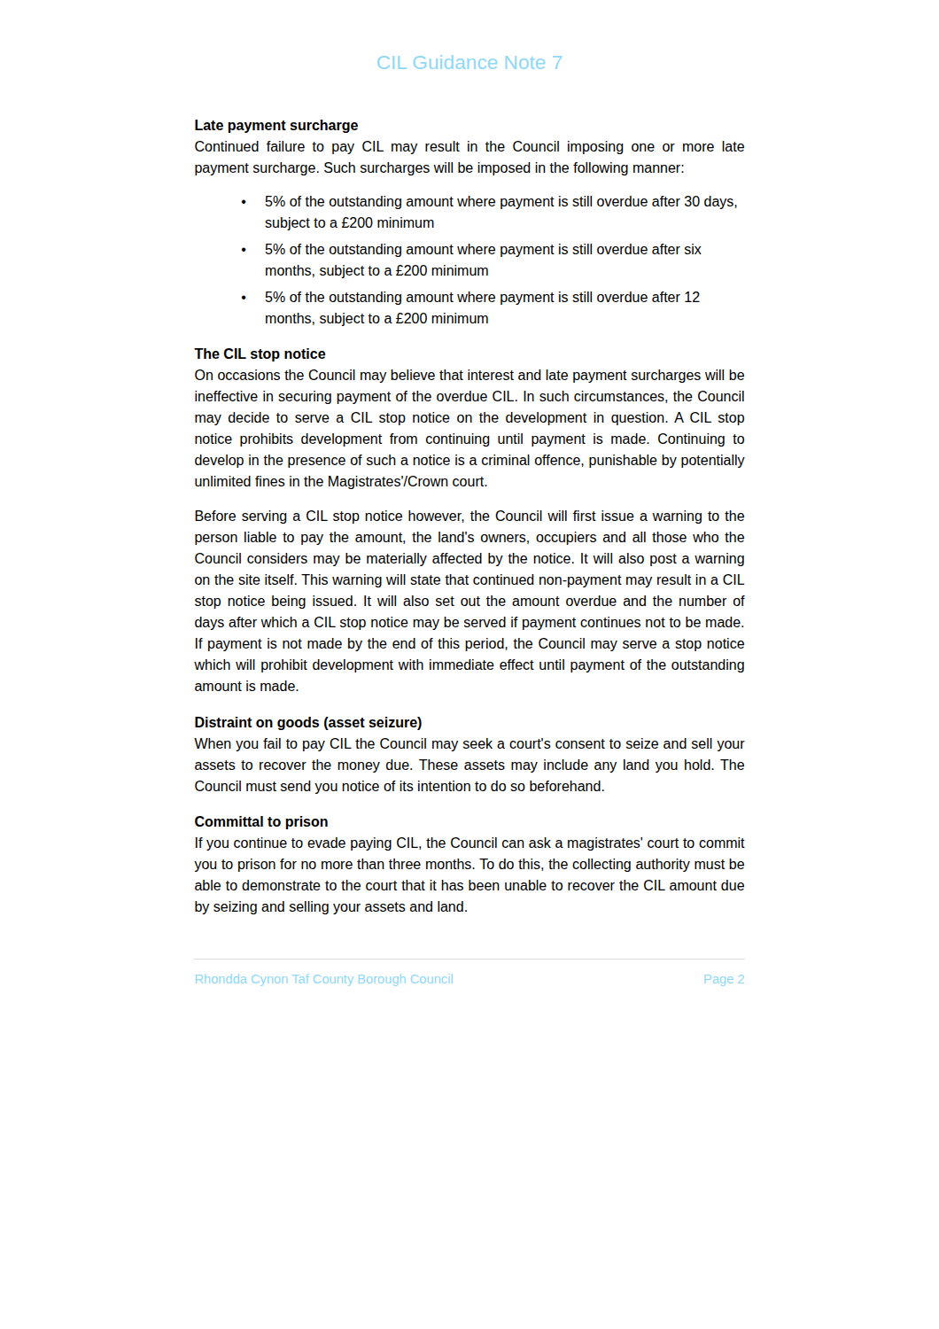CIL Guidance Note 7
Late payment surcharge
Continued failure to pay CIL may result in the Council imposing one or more late payment surcharge. Such surcharges will be imposed in the following manner:
5% of the outstanding amount where payment is still overdue after 30 days, subject to a £200 minimum
5% of the outstanding amount where payment is still overdue after six months, subject to a £200 minimum
5% of the outstanding amount where payment is still overdue after 12 months, subject to a £200 minimum
The CIL stop notice
On occasions the Council may believe that interest and late payment surcharges will be ineffective in securing payment of the overdue CIL. In such circumstances, the Council may decide to serve a CIL stop notice on the development in question. A CIL stop notice prohibits development from continuing until payment is made. Continuing to develop in the presence of such a notice is a criminal offence, punishable by potentially unlimited fines in the Magistrates'/Crown court.
Before serving a CIL stop notice however, the Council will first issue a warning to the person liable to pay the amount, the land's owners, occupiers and all those who the Council considers may be materially affected by the notice. It will also post a warning on the site itself. This warning will state that continued non-payment may result in a CIL stop notice being issued. It will also set out the amount overdue and the number of days after which a CIL stop notice may be served if payment continues not to be made. If payment is not made by the end of this period, the Council may serve a stop notice which will prohibit development with immediate effect until payment of the outstanding amount is made.
Distraint on goods (asset seizure)
When you fail to pay CIL the Council may seek a court's consent to seize and sell your assets to recover the money due. These assets may include any land you hold. The Council must send you notice of its intention to do so beforehand.
Committal to prison
If you continue to evade paying CIL, the Council can ask a magistrates' court to commit you to prison for no more than three months. To do this, the collecting authority must be able to demonstrate to the court that it has been unable to recover the CIL amount due by seizing and selling your assets and land.
Rhondda Cynon Taf County Borough Council
Page 2